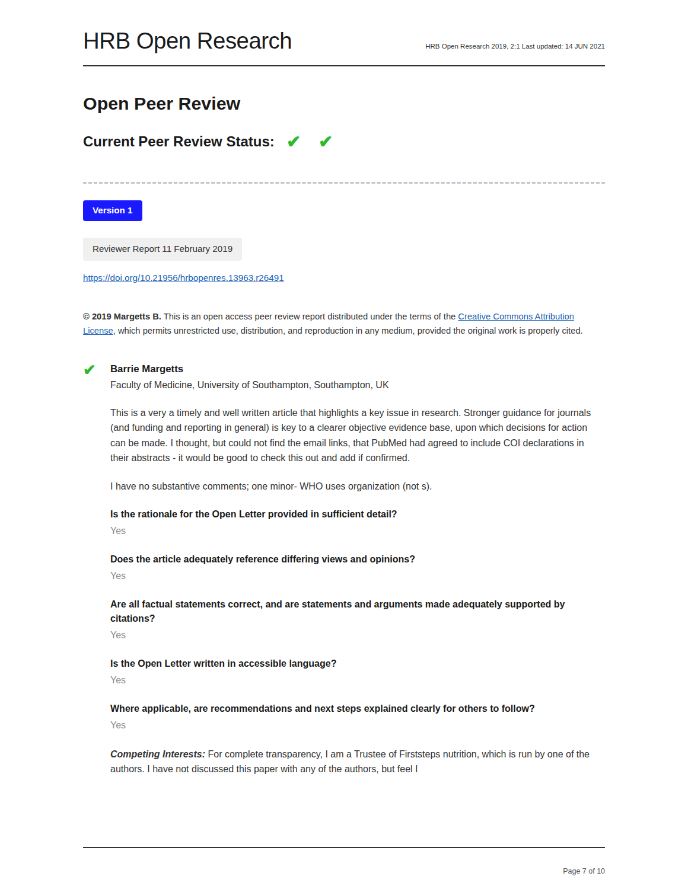HRB Open Research
HRB Open Research 2019, 2:1 Last updated: 14 JUN 2021
Open Peer Review
Current Peer Review Status:
✔ ✔
Version 1
Reviewer Report 11 February 2019
https://doi.org/10.21956/hrbopenres.13963.r26491
© 2019 Margetts B. This is an open access peer review report distributed under the terms of the Creative Commons Attribution License, which permits unrestricted use, distribution, and reproduction in any medium, provided the original work is properly cited.
✔
Barrie Margetts
Faculty of Medicine, University of Southampton, Southampton, UK
This is a very a timely and well written article that highlights a key issue in research. Stronger guidance for journals (and funding and reporting in general) is key to a clearer objective evidence base, upon which decisions for action can be made. I thought, but could not find the email links, that PubMed had agreed to include COI declarations in their abstracts - it would be good to check this out and add if confirmed.
I have no substantive comments; one minor- WHO uses organization (not s).
Is the rationale for the Open Letter provided in sufficient detail?
Yes
Does the article adequately reference differing views and opinions?
Yes
Are all factual statements correct, and are statements and arguments made adequately supported by citations?
Yes
Is the Open Letter written in accessible language?
Yes
Where applicable, are recommendations and next steps explained clearly for others to follow?
Yes
Competing Interests: For complete transparency, I am a Trustee of Firststeps nutrition, which is run by one of the authors. I have not discussed this paper with any of the authors, but feel I
Page 7 of 10